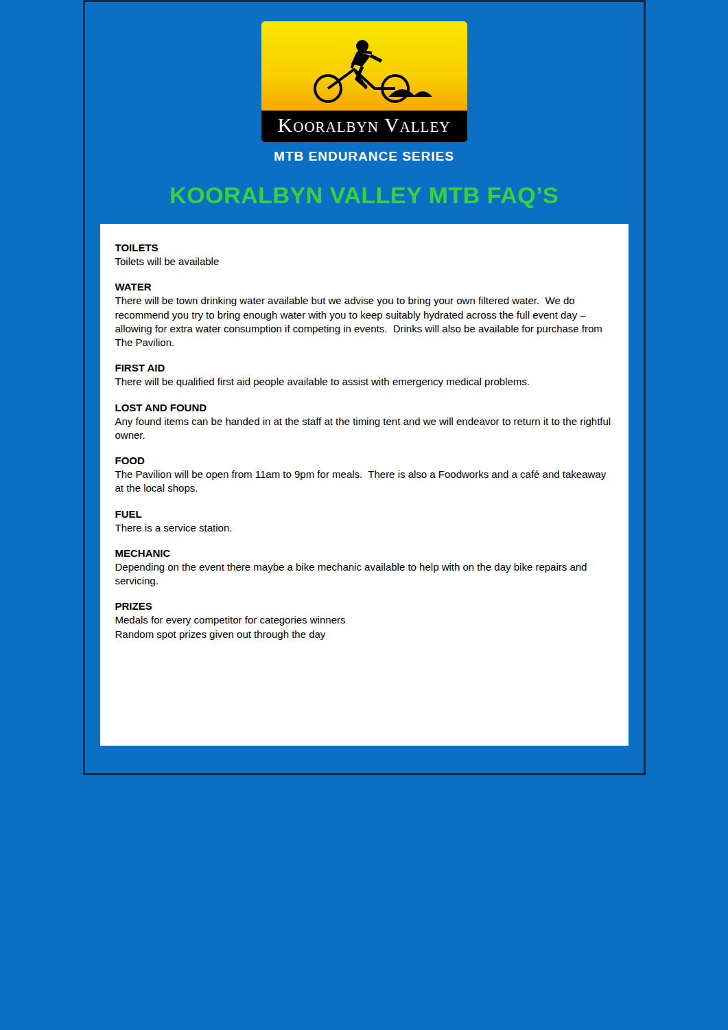Kooralbyn Valley
MTB Endurance Series
KOORALBYN VALLEY MTB FAQ’S
Toilets
Toilets will be available
Water
There will be town drinking water available but we advise you to bring your own filtered water. We do recommend you try to bring enough water with you to keep suitably hydrated across the full event day – allowing for extra water consumption if competing in events. Drinks will also be available for purchase from The Pavilion.
First Aid
There will be qualified first aid people available to assist with emergency medical problems.
Lost and Found
Any found items can be handed in at the staff at the timing tent and we will endeavor to return it to the rightful owner.
Food
The Pavilion will be open from 11am to 9pm for meals. There is also a Foodworks and a café and takeaway at the local shops.
Fuel
There is a service station.
Mechanic
Depending on the event there maybe a bike mechanic available to help with on the day bike repairs and servicing.
Prizes
Medals for every competitor for categories winners
Random spot prizes given out through the day